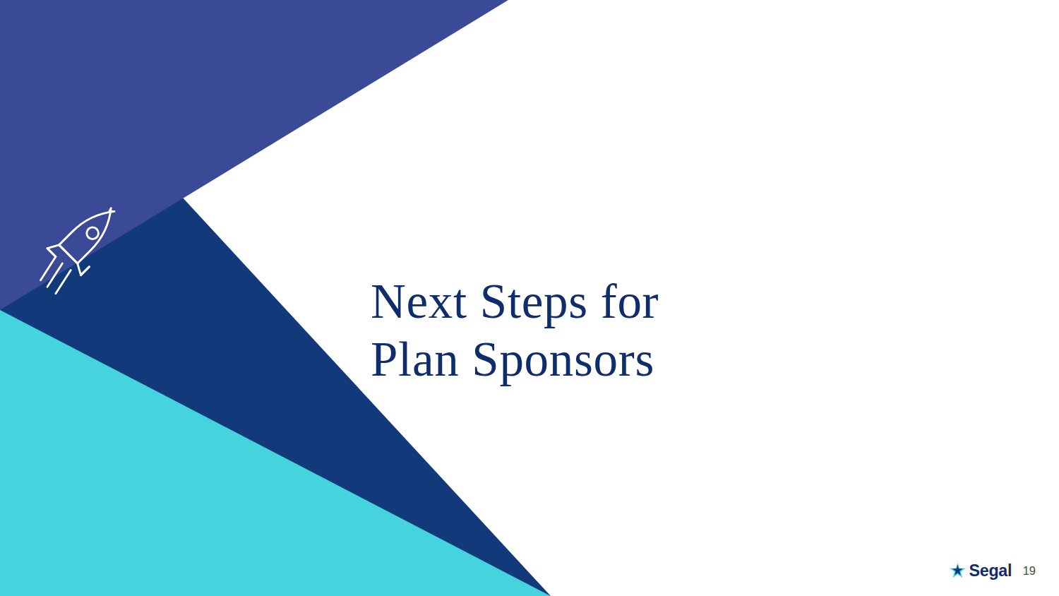Next Steps for
Plan Sponsors
Segal
19